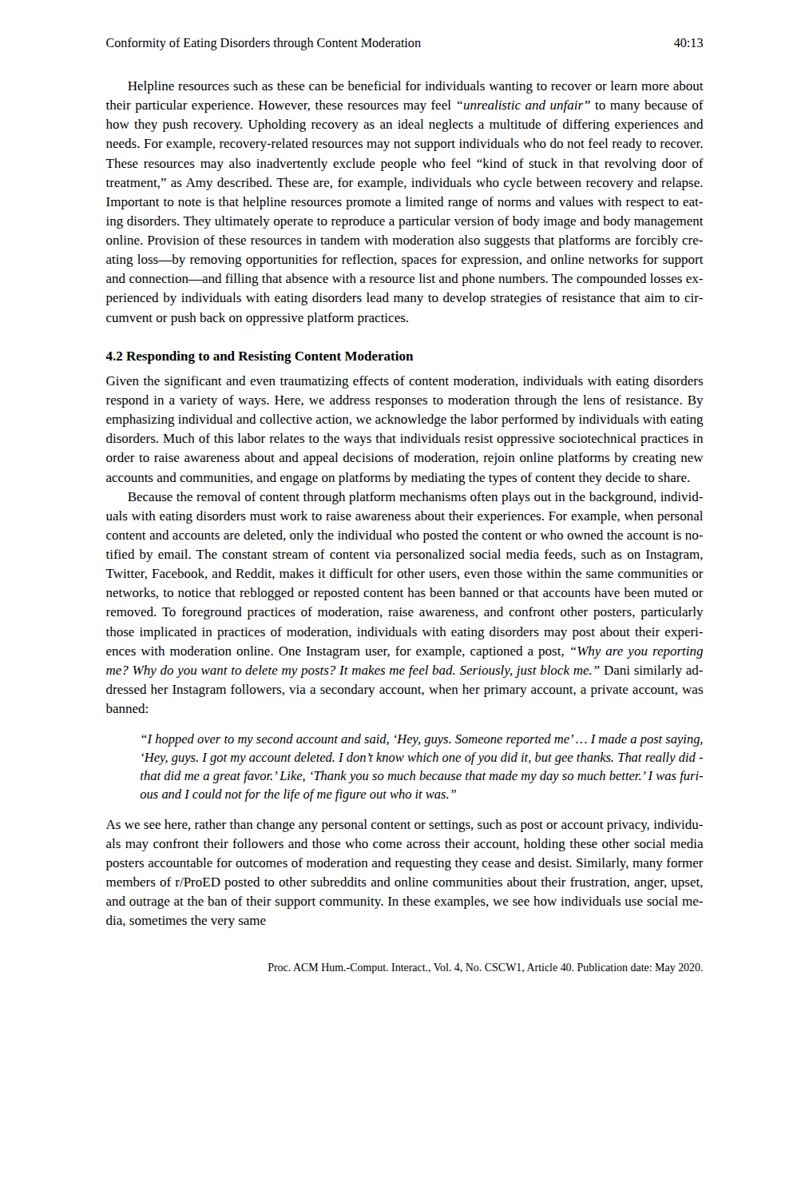Conformity of Eating Disorders through Content Moderation 40:13
Helpline resources such as these can be beneficial for individuals wanting to recover or learn more about their particular experience. However, these resources may feel “unrealistic and unfair” to many because of how they push recovery. Upholding recovery as an ideal neglects a multitude of differing experiences and needs. For example, recovery-related resources may not support individuals who do not feel ready to recover. These resources may also inadvertently exclude people who feel “kind of stuck in that revolving door of treatment,” as Amy described. These are, for example, individuals who cycle between recovery and relapse. Important to note is that helpline resources promote a limited range of norms and values with respect to eating disorders. They ultimately operate to reproduce a particular version of body image and body management online. Provision of these resources in tandem with moderation also suggests that platforms are forcibly creating loss—by removing opportunities for reflection, spaces for expression, and online networks for support and connection—and filling that absence with a resource list and phone numbers. The compounded losses experienced by individuals with eating disorders lead many to develop strategies of resistance that aim to circumvent or push back on oppressive platform practices.
4.2 Responding to and Resisting Content Moderation
Given the significant and even traumatizing effects of content moderation, individuals with eating disorders respond in a variety of ways. Here, we address responses to moderation through the lens of resistance. By emphasizing individual and collective action, we acknowledge the labor performed by individuals with eating disorders. Much of this labor relates to the ways that individuals resist oppressive sociotechnical practices in order to raise awareness about and appeal decisions of moderation, rejoin online platforms by creating new accounts and communities, and engage on platforms by mediating the types of content they decide to share.
Because the removal of content through platform mechanisms often plays out in the background, individuals with eating disorders must work to raise awareness about their experiences. For example, when personal content and accounts are deleted, only the individual who posted the content or who owned the account is notified by email. The constant stream of content via personalized social media feeds, such as on Instagram, Twitter, Facebook, and Reddit, makes it difficult for other users, even those within the same communities or networks, to notice that reblogged or reposted content has been banned or that accounts have been muted or removed. To foreground practices of moderation, raise awareness, and confront other posters, particularly those implicated in practices of moderation, individuals with eating disorders may post about their experiences with moderation online. One Instagram user, for example, captioned a post, “Why are you reporting me? Why do you want to delete my posts? It makes me feel bad. Seriously, just block me.” Dani similarly addressed her Instagram followers, via a secondary account, when her primary account, a private account, was banned:
“I hopped over to my second account and said, ‘Hey, guys. Someone reported me’ … I made a post saying, ‘Hey, guys. I got my account deleted. I don’t know which one of you did it, but gee thanks. That really did - that did me a great favor.’ Like, ‘Thank you so much because that made my day so much better.’ I was furious and I could not for the life of me figure out who it was.”
As we see here, rather than change any personal content or settings, such as post or account privacy, individuals may confront their followers and those who come across their account, holding these other social media posters accountable for outcomes of moderation and requesting they cease and desist. Similarly, many former members of r/ProED posted to other subreddits and online communities about their frustration, anger, upset, and outrage at the ban of their support community. In these examples, we see how individuals use social media, sometimes the very same
Proc. ACM Hum.-Comput. Interact., Vol. 4, No. CSCW1, Article 40. Publication date: May 2020.